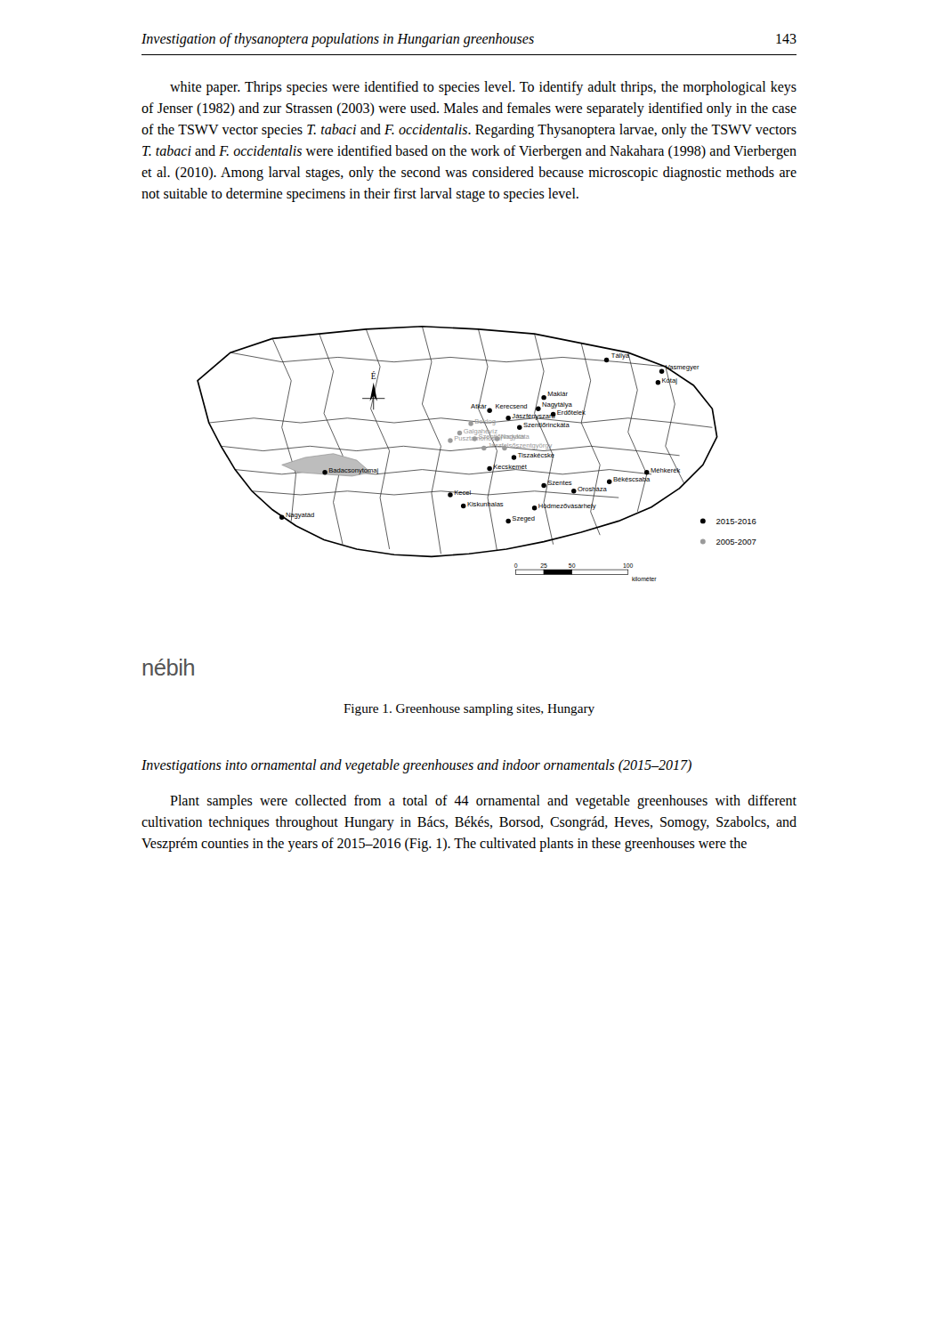Investigation of thysanoptera populations in Hungarian greenhouses 143
white paper. Thrips species were identified to species level. To identify adult thrips, the morphological keys of Jenser (1982) and zur Strassen (2003) were used. Males and females were separately identified only in the case of the TSWV vector species T. tabaci and F. occidentalis. Regarding Thysanoptera larvae, only the TSWV vectors T. tabaci and F. occidentalis were identified based on the work of Vierbergen and Nakahara (1998) and Vierbergen et al. (2010). Among larval stages, only the second was considered because microscopic diagnostic methods are not suitable to determine specimens in their first larval stage to species level.
Greenhouse sampling sites, Hungary Outline map of Hungary with county borders and labelled sampling locations. Black dots indicate 2015–2016 sites; grey dots indicate 2005–2007 sites. É Tállya Vasmegyer Kótaj Maklár Nagytálya Erdőtelek Atkár Kerecsend Jászfényszaru Szentlőrinckáta Tiszakécske Kecskemét Méhkerék Békéscsaba Szentes Orosháza Kecel Kiskunhalas Hódmezővásárhely Szeged Badacsonytomaj Nagyatád Boldog Galgahévíz Pusztamonostor Szentlőrinckáta Jászfelsőszentgyörgy Nagykáta 0 25 50 100 kilométer 2015-2016 2005-2007
nébih
Figure 1. Greenhouse sampling sites, Hungary
Investigations into ornamental and vegetable greenhouses and indoor ornamentals (2015–2017)
Plant samples were collected from a total of 44 ornamental and vegetable greenhouses with different cultivation techniques throughout Hungary in Bács, Békés, Borsod, Csongrád, Heves, Somogy, Szabolcs, and Veszprém counties in the years of 2015–2016 (Fig. 1). The cultivated plants in these greenhouses were the